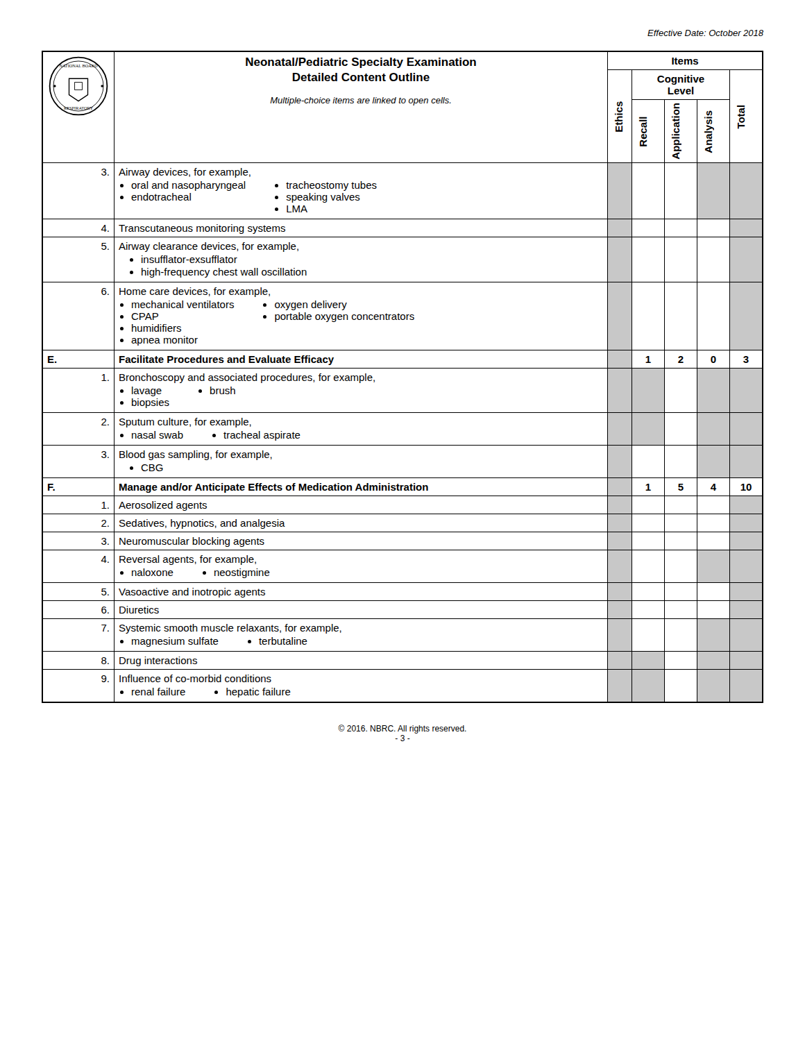Effective Date: October 2018
| NATIONAL BOARD RESPIRATORY | Neonatal/Pediatric Specialty Examination Detailed Content Outline Multiple-choice items are linked to open cells. | Items |
| Ethics | Cognitive Level | Total |
| Recall | Application | Analysis |
| 3. | Airway devices, for example, oral and nasopharyngeal endotracheal tracheostomy tubes speaking valves LMA | | | | | |
| 4. | Transcutaneous monitoring systems | | | | | |
| 5. | Airway clearance devices, for example, insufflator-exsufflator high-frequency chest wall oscillation | | | | | |
| 6. | Home care devices, for example, mechanical ventilators CPAP humidifiers apnea monitor oxygen delivery portable oxygen concentrators | | | | | |
| E. | Facilitate Procedures and Evaluate Efficacy | | 1 | 2 | 0 | 3 |
| 1. | Bronchoscopy and associated procedures, for example, lavage biopsies brush | | | | | |
| 2. | Sputum culture, for example, nasal swab tracheal aspirate | | | | | |
| 3. | Blood gas sampling, for example, CBG | | | | | |
| F. | Manage and/or Anticipate Effects of Medication Administration | | 1 | 5 | 4 | 10 |
| 1. | Aerosolized agents | | | | | |
| 2. | Sedatives, hypnotics, and analgesia | | | | | |
| 3. | Neuromuscular blocking agents | | | | | |
| 4. | Reversal agents, for example, naloxone neostigmine | | | | | |
| 5. | Vasoactive and inotropic agents | | | | | |
| 6. | Diuretics | | | | | |
| 7. | Systemic smooth muscle relaxants, for example, magnesium sulfate terbutaline | | | | | |
| 8. | Drug interactions | | | | | |
| 9. | Influence of co-morbid conditions renal failure hepatic failure | | | | | |
© 2016. NBRC. All rights reserved.
- 3 -